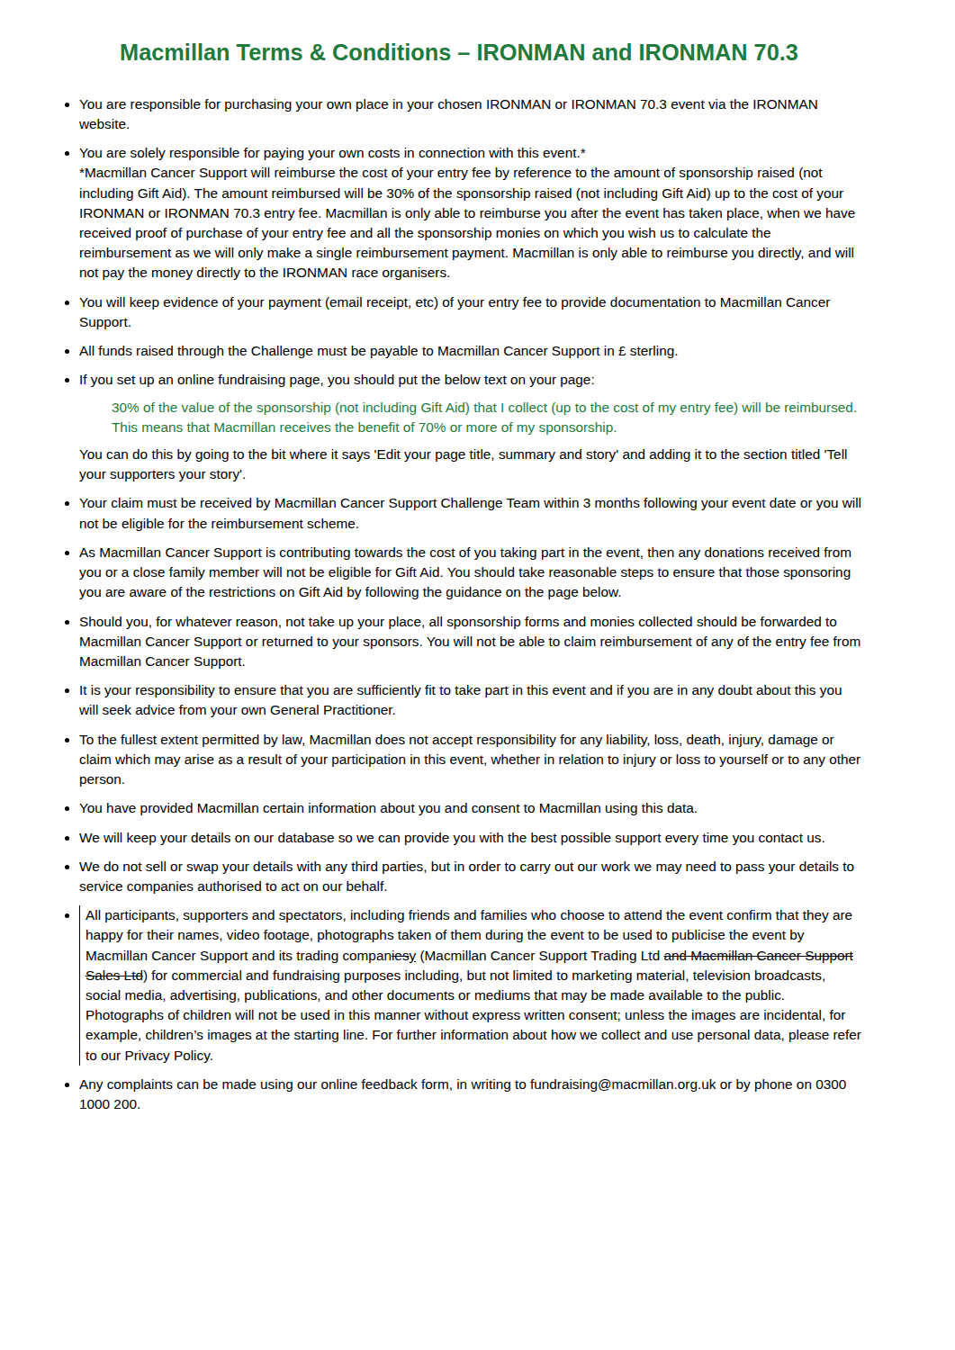Macmillan Terms & Conditions – IRONMAN and IRONMAN 70.3
You are responsible for purchasing your own place in your chosen IRONMAN or IRONMAN 70.3 event via the IRONMAN website.
You are solely responsible for paying your own costs in connection with this event.*
*Macmillan Cancer Support will reimburse the cost of your entry fee by reference to the amount of sponsorship raised (not including Gift Aid). The amount reimbursed will be 30% of the sponsorship raised (not including Gift Aid) up to the cost of your IRONMAN or IRONMAN 70.3 entry fee. Macmillan is only able to reimburse you after the event has taken place, when we have received proof of purchase of your entry fee and all the sponsorship monies on which you wish us to calculate the reimbursement as we will only make a single reimbursement payment. Macmillan is only able to reimburse you directly, and will not pay the money directly to the IRONMAN race organisers.
You will keep evidence of your payment (email receipt, etc) of your entry fee to provide documentation to Macmillan Cancer Support.
All funds raised through the Challenge must be payable to Macmillan Cancer Support in £ sterling.
If you set up an online fundraising page, you should put the below text on your page: 30% of the value of the sponsorship (not including Gift Aid) that I collect (up to the cost of my entry fee) will be reimbursed. This means that Macmillan receives the benefit of 70% or more of my sponsorship. You can do this by going to the bit where it says 'Edit your page title, summary and story' and adding it to the section titled 'Tell your supporters your story'.
Your claim must be received by Macmillan Cancer Support Challenge Team within 3 months following your event date or you will not be eligible for the reimbursement scheme.
As Macmillan Cancer Support is contributing towards the cost of you taking part in the event, then any donations received from you or a close family member will not be eligible for Gift Aid. You should take reasonable steps to ensure that those sponsoring you are aware of the restrictions on Gift Aid by following the guidance on the page below.
Should you, for whatever reason, not take up your place, all sponsorship forms and monies collected should be forwarded to Macmillan Cancer Support or returned to your sponsors. You will not be able to claim reimbursement of any of the entry fee from Macmillan Cancer Support.
It is your responsibility to ensure that you are sufficiently fit to take part in this event and if you are in any doubt about this you will seek advice from your own General Practitioner.
To the fullest extent permitted by law, Macmillan does not accept responsibility for any liability, loss, death, injury, damage or claim which may arise as a result of your participation in this event, whether in relation to injury or loss to yourself or to any other person.
You have provided Macmillan certain information about you and consent to Macmillan using this data.
We will keep your details on our database so we can provide you with the best possible support every time you contact us.
We do not sell or swap your details with any third parties, but in order to carry out our work we may need to pass your details to service companies authorised to act on our behalf.
All participants, supporters and spectators, including friends and families who choose to attend the event confirm that they are happy for their names, video footage, photographs taken of them during the event to be used to publicise the event by Macmillan Cancer Support and its trading companies y (Macmillan Cancer Support Trading Ltd and Macmillan Cancer Support Sales Ltd) for commercial and fundraising purposes including, but not limited to marketing material, television broadcasts, social media, advertising, publications, and other documents or mediums that may be made available to the public. Photographs of children will not be used in this manner without express written consent; unless the images are incidental, for example, children’s images at the starting line. For further information about how we collect and use personal data, please refer to our Privacy Policy.
Any complaints can be made using our online feedback form, in writing to fundraising@macmillan.org.uk or by phone on 0300 1000 200.